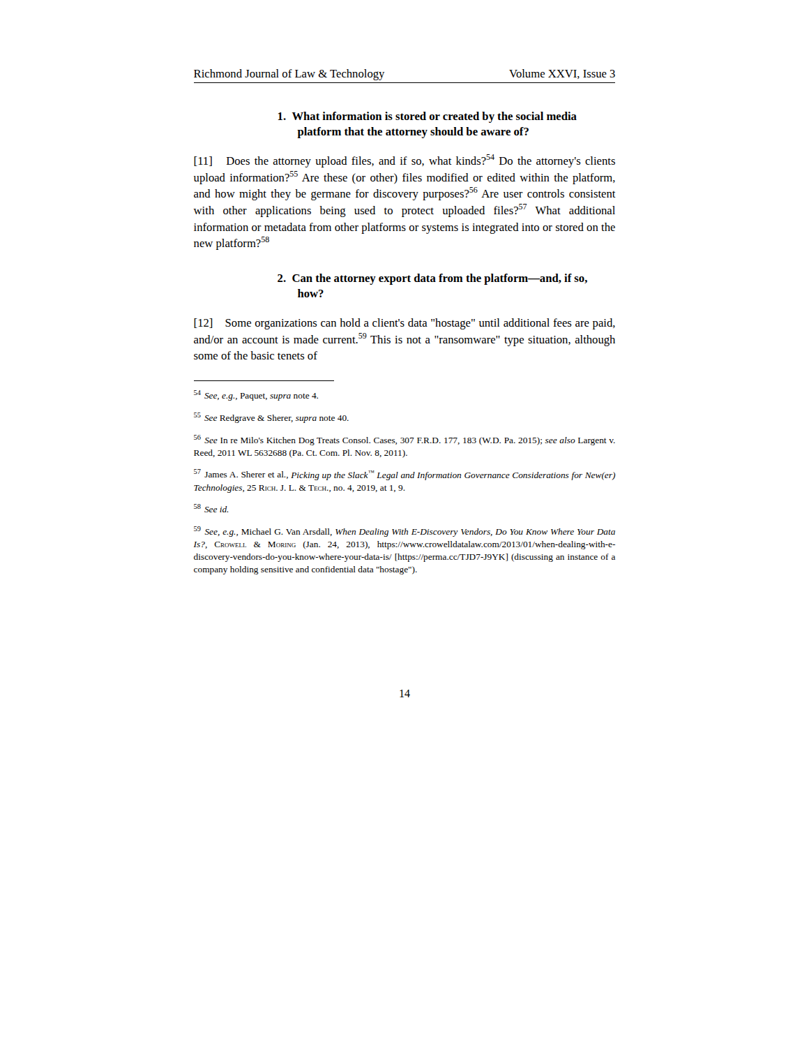Richmond Journal of Law & Technology
Volume XXVI, Issue 3
1. What information is stored or created by the social media platform that the attorney should be aware of?
[11] Does the attorney upload files, and if so, what kinds?54 Do the attorney's clients upload information?55 Are these (or other) files modified or edited within the platform, and how might they be germane for discovery purposes?56 Are user controls consistent with other applications being used to protect uploaded files?57 What additional information or metadata from other platforms or systems is integrated into or stored on the new platform?58
2. Can the attorney export data from the platform—and, if so, how?
[12] Some organizations can hold a client's data "hostage" until additional fees are paid, and/or an account is made current.59 This is not a "ransomware" type situation, although some of the basic tenets of
54 See, e.g., Paquet, supra note 4.
55 See Redgrave & Sherer, supra note 40.
56 See In re Milo's Kitchen Dog Treats Consol. Cases, 307 F.R.D. 177, 183 (W.D. Pa. 2015); see also Largent v. Reed, 2011 WL 5632688 (Pa. Ct. Com. Pl. Nov. 8, 2011).
57 James A. Sherer et al., Picking up the Slack™ Legal and Information Governance Considerations for New(er) Technologies, 25 Rich. J. L. & Tech., no. 4, 2019, at 1, 9.
58 See id.
59 See, e.g., Michael G. Van Arsdall, When Dealing With E-Discovery Vendors, Do You Know Where Your Data Is?, Crowell & Moring (Jan. 24, 2013), https://www.crowelldatalaw.com/2013/01/when-dealing-with-e-discovery-vendors-do-you-know-where-your-data-is/ [https://perma.cc/TJD7-J9YK] (discussing an instance of a company holding sensitive and confidential data "hostage").
14